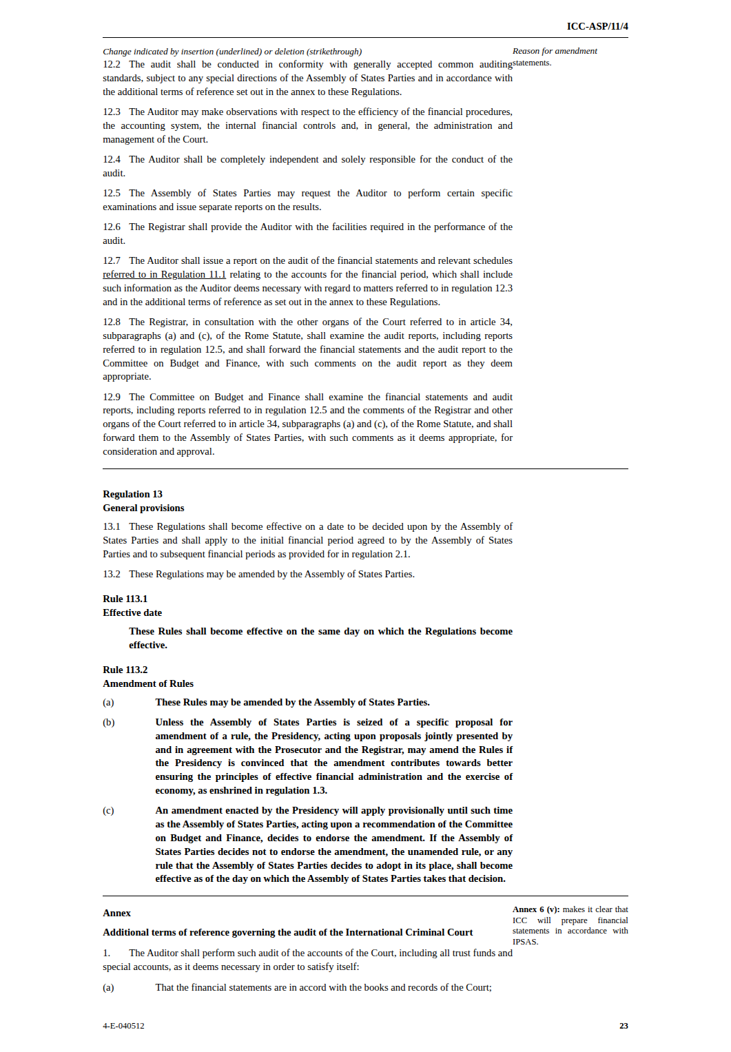ICC-ASP/11/4
| Change indicated by insertion (underlined) or deletion (strikethrough) | Reason for amendment |
| 12.2 The audit shall be conducted in conformity with generally accepted common auditing standards, subject to any special directions of the Assembly of States Parties and in accordance with the additional terms of reference set out in the annex to these Regulations. 12.3 The Auditor may make observations with respect to the efficiency of the financial procedures, the accounting system, the internal financial controls and, in general, the administration and management of the Court. 12.4 The Auditor shall be completely independent and solely responsible for the conduct of the audit. 12.5 The Assembly of States Parties may request the Auditor to perform certain specific examinations and issue separate reports on the results. 12.6 The Registrar shall provide the Auditor with the facilities required in the performance of the audit. 12.7 The Auditor shall issue a report on the audit of the financial statements and relevant schedules referred to in Regulation 11.1 relating to the accounts for the financial period, which shall include such information as the Auditor deems necessary with regard to matters referred to in regulation 12.3 and in the additional terms of reference as set out in the annex to these Regulations. 12.8 The Registrar, in consultation with the other organs of the Court referred to in article 34, subparagraphs (a) and (c), of the Rome Statute, shall examine the audit reports, including reports referred to in regulation 12.5, and shall forward the financial statements and the audit report to the Committee on Budget and Finance, with such comments on the audit report as they deem appropriate. 12.9 The Committee on Budget and Finance shall examine the financial statements and audit reports, including reports referred to in regulation 12.5 and the comments of the Registrar and other organs of the Court referred to in article 34, subparagraphs (a) and (c), of the Rome Statute, and shall forward them to the Assembly of States Parties, with such comments as it deems appropriate, for consideration and approval. | statements. |
| Regulation 13 General provisions 13.1 These Regulations shall become effective on a date to be decided upon by the Assembly of States Parties and shall apply to the initial financial period agreed to by the Assembly of States Parties and to subsequent financial periods as provided for in regulation 2.1. 13.2 These Regulations may be amended by the Assembly of States Parties. Rule 113.1 Effective date These Rules shall become effective on the same day on which the Regulations become effective. Rule 113.2 Amendment of Rules (a) These Rules may be amended by the Assembly of States Parties. (b) Unless the Assembly of States Parties is seized of a specific proposal for amendment of a rule, the Presidency, acting upon proposals jointly presented by and in agreement with the Prosecutor and the Registrar, may amend the Rules if the Presidency is convinced that the amendment contributes towards better ensuring the principles of effective financial administration and the exercise of economy, as enshrined in regulation 1.3. (c) An amendment enacted by the Presidency will apply provisionally until such time as the Assembly of States Parties, acting upon a recommendation of the Committee on Budget and Finance, decides to endorse the amendment. If the Assembly of States Parties decides not to endorse the amendment, the unamended rule, or any rule that the Assembly of States Parties decides to adopt in its place, shall become effective as of the day on which the Assembly of States Parties takes that decision. | |
| Annex Additional terms of reference governing the audit of the International Criminal Court 1. The Auditor shall perform such audit of the accounts of the Court, including all trust funds and special accounts, as it deems necessary in order to satisfy itself: (a) That the financial statements are in accord with the books and records of the Court; | Annex 6 (v): makes it clear that ICC will prepare financial statements in accordance with IPSAS. |
4-E-040512
23